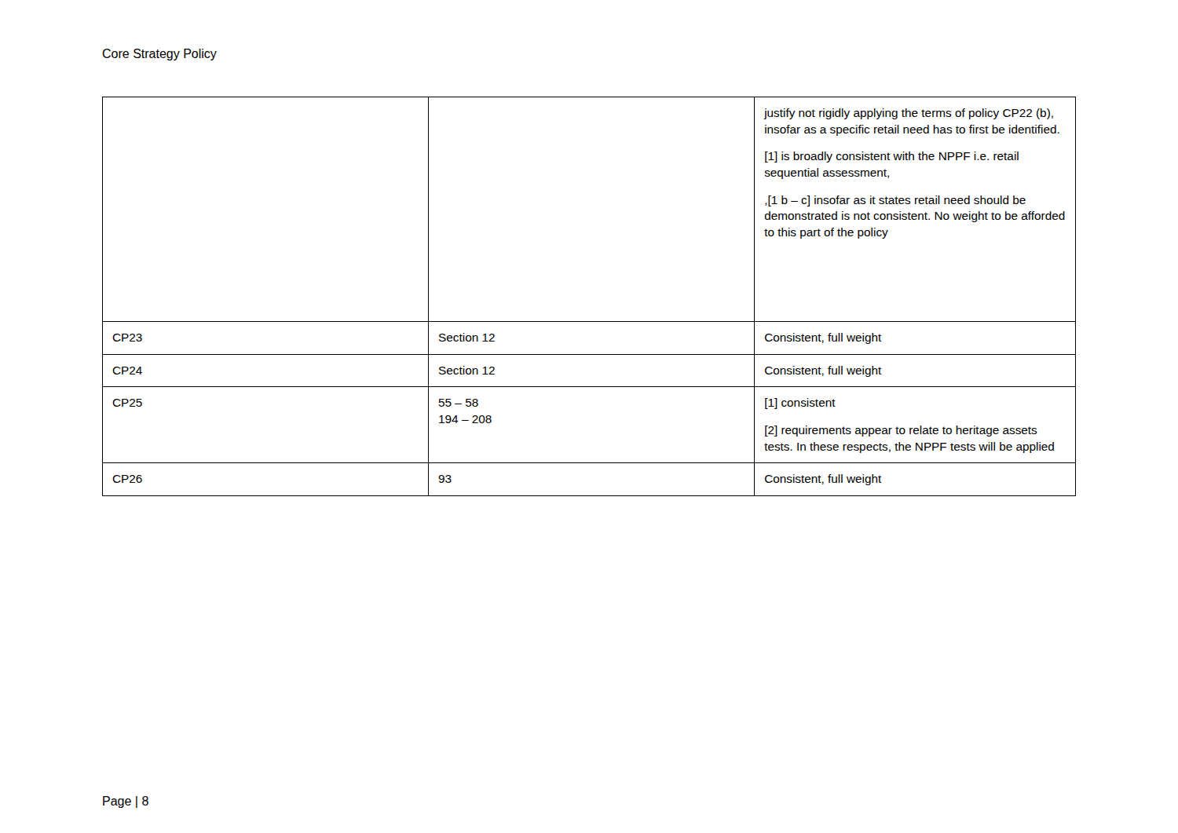Core Strategy Policy
| | | justify not rigidly applying the terms of policy CP22 (b), insofar as a specific retail need has to first be identified. [1] is broadly consistent with the NPPF i.e. retail sequential assessment, ,[1 b – c] insofar as it states retail need should be demonstrated is not consistent. No weight to be afforded to this part of the policy |
| CP23 | Section 12 | Consistent, full weight |
| CP24 | Section 12 | Consistent, full weight |
| CP25 | 55 – 58 194 – 208 | [1] consistent [2] requirements appear to relate to heritage assets tests. In these respects, the NPPF tests will be applied |
| CP26 | 93 | Consistent, full weight |
Page | 8